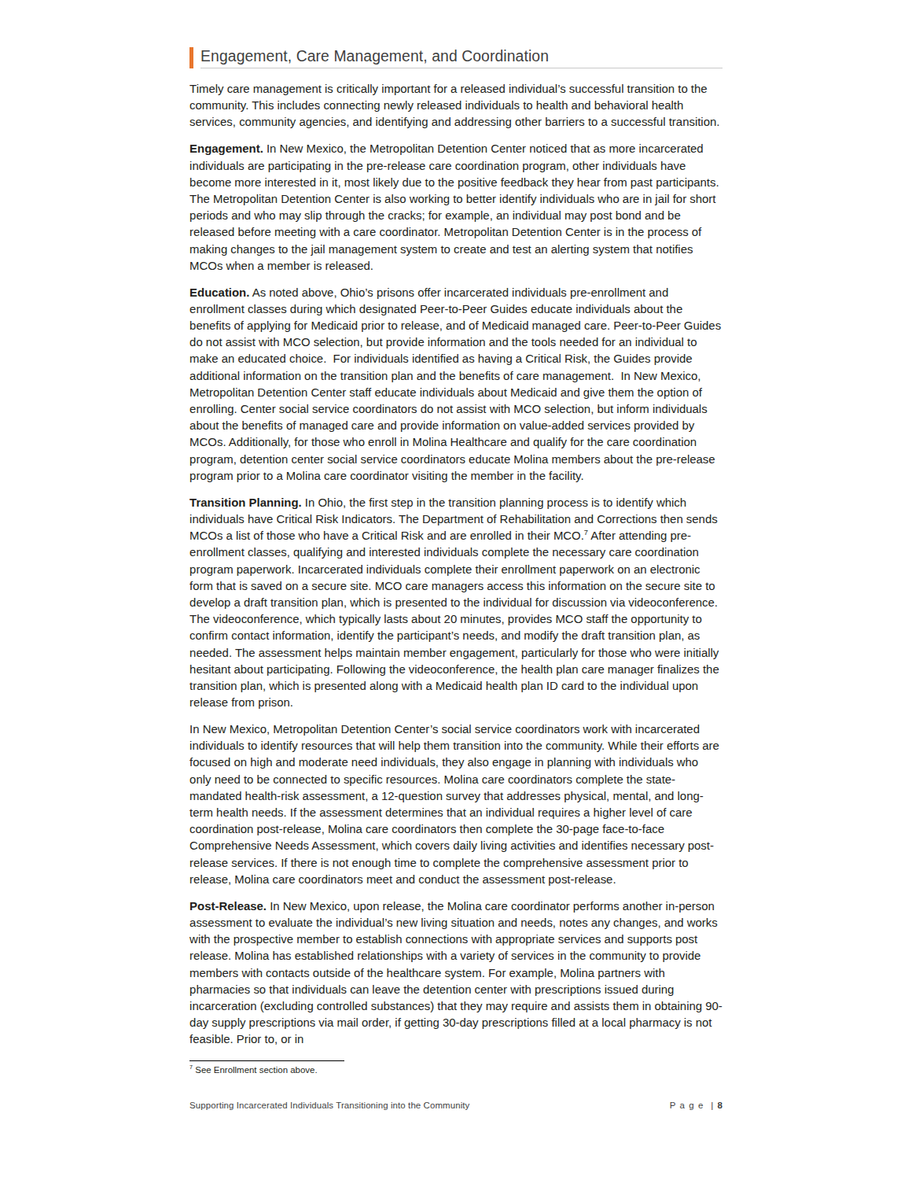Engagement, Care Management, and Coordination
Timely care management is critically important for a released individual’s successful transition to the community. This includes connecting newly released individuals to health and behavioral health services, community agencies, and identifying and addressing other barriers to a successful transition.
Engagement. In New Mexico, the Metropolitan Detention Center noticed that as more incarcerated individuals are participating in the pre-release care coordination program, other individuals have become more interested in it, most likely due to the positive feedback they hear from past participants. The Metropolitan Detention Center is also working to better identify individuals who are in jail for short periods and who may slip through the cracks; for example, an individual may post bond and be released before meeting with a care coordinator. Metropolitan Detention Center is in the process of making changes to the jail management system to create and test an alerting system that notifies MCOs when a member is released.
Education. As noted above, Ohio’s prisons offer incarcerated individuals pre-enrollment and enrollment classes during which designated Peer-to-Peer Guides educate individuals about the benefits of applying for Medicaid prior to release, and of Medicaid managed care. Peer-to-Peer Guides do not assist with MCO selection, but provide information and the tools needed for an individual to make an educated choice. For individuals identified as having a Critical Risk, the Guides provide additional information on the transition plan and the benefits of care management. In New Mexico, Metropolitan Detention Center staff educate individuals about Medicaid and give them the option of enrolling. Center social service coordinators do not assist with MCO selection, but inform individuals about the benefits of managed care and provide information on value-added services provided by MCOs. Additionally, for those who enroll in Molina Healthcare and qualify for the care coordination program, detention center social service coordinators educate Molina members about the pre-release program prior to a Molina care coordinator visiting the member in the facility.
Transition Planning. In Ohio, the first step in the transition planning process is to identify which individuals have Critical Risk Indicators. The Department of Rehabilitation and Corrections then sends MCOs a list of those who have a Critical Risk and are enrolled in their MCO.7 After attending pre-enrollment classes, qualifying and interested individuals complete the necessary care coordination program paperwork. Incarcerated individuals complete their enrollment paperwork on an electronic form that is saved on a secure site. MCO care managers access this information on the secure site to develop a draft transition plan, which is presented to the individual for discussion via videoconference. The videoconference, which typically lasts about 20 minutes, provides MCO staff the opportunity to confirm contact information, identify the participant’s needs, and modify the draft transition plan, as needed. The assessment helps maintain member engagement, particularly for those who were initially hesitant about participating. Following the videoconference, the health plan care manager finalizes the transition plan, which is presented along with a Medicaid health plan ID card to the individual upon release from prison.
In New Mexico, Metropolitan Detention Center’s social service coordinators work with incarcerated individuals to identify resources that will help them transition into the community. While their efforts are focused on high and moderate need individuals, they also engage in planning with individuals who only need to be connected to specific resources. Molina care coordinators complete the state-mandated health-risk assessment, a 12-question survey that addresses physical, mental, and long-term health needs. If the assessment determines that an individual requires a higher level of care coordination post-release, Molina care coordinators then complete the 30-page face-to-face Comprehensive Needs Assessment, which covers daily living activities and identifies necessary post-release services. If there is not enough time to complete the comprehensive assessment prior to release, Molina care coordinators meet and conduct the assessment post-release.
Post-Release. In New Mexico, upon release, the Molina care coordinator performs another in-person assessment to evaluate the individual’s new living situation and needs, notes any changes, and works with the prospective member to establish connections with appropriate services and supports post release. Molina has established relationships with a variety of services in the community to provide members with contacts outside of the healthcare system. For example, Molina partners with pharmacies so that individuals can leave the detention center with prescriptions issued during incarceration (excluding controlled substances) that they may require and assists them in obtaining 90-day supply prescriptions via mail order, if getting 30-day prescriptions filled at a local pharmacy is not feasible. Prior to, or in
7 See Enrollment section above.
Supporting Incarcerated Individuals Transitioning into the Community
P a g e | 8